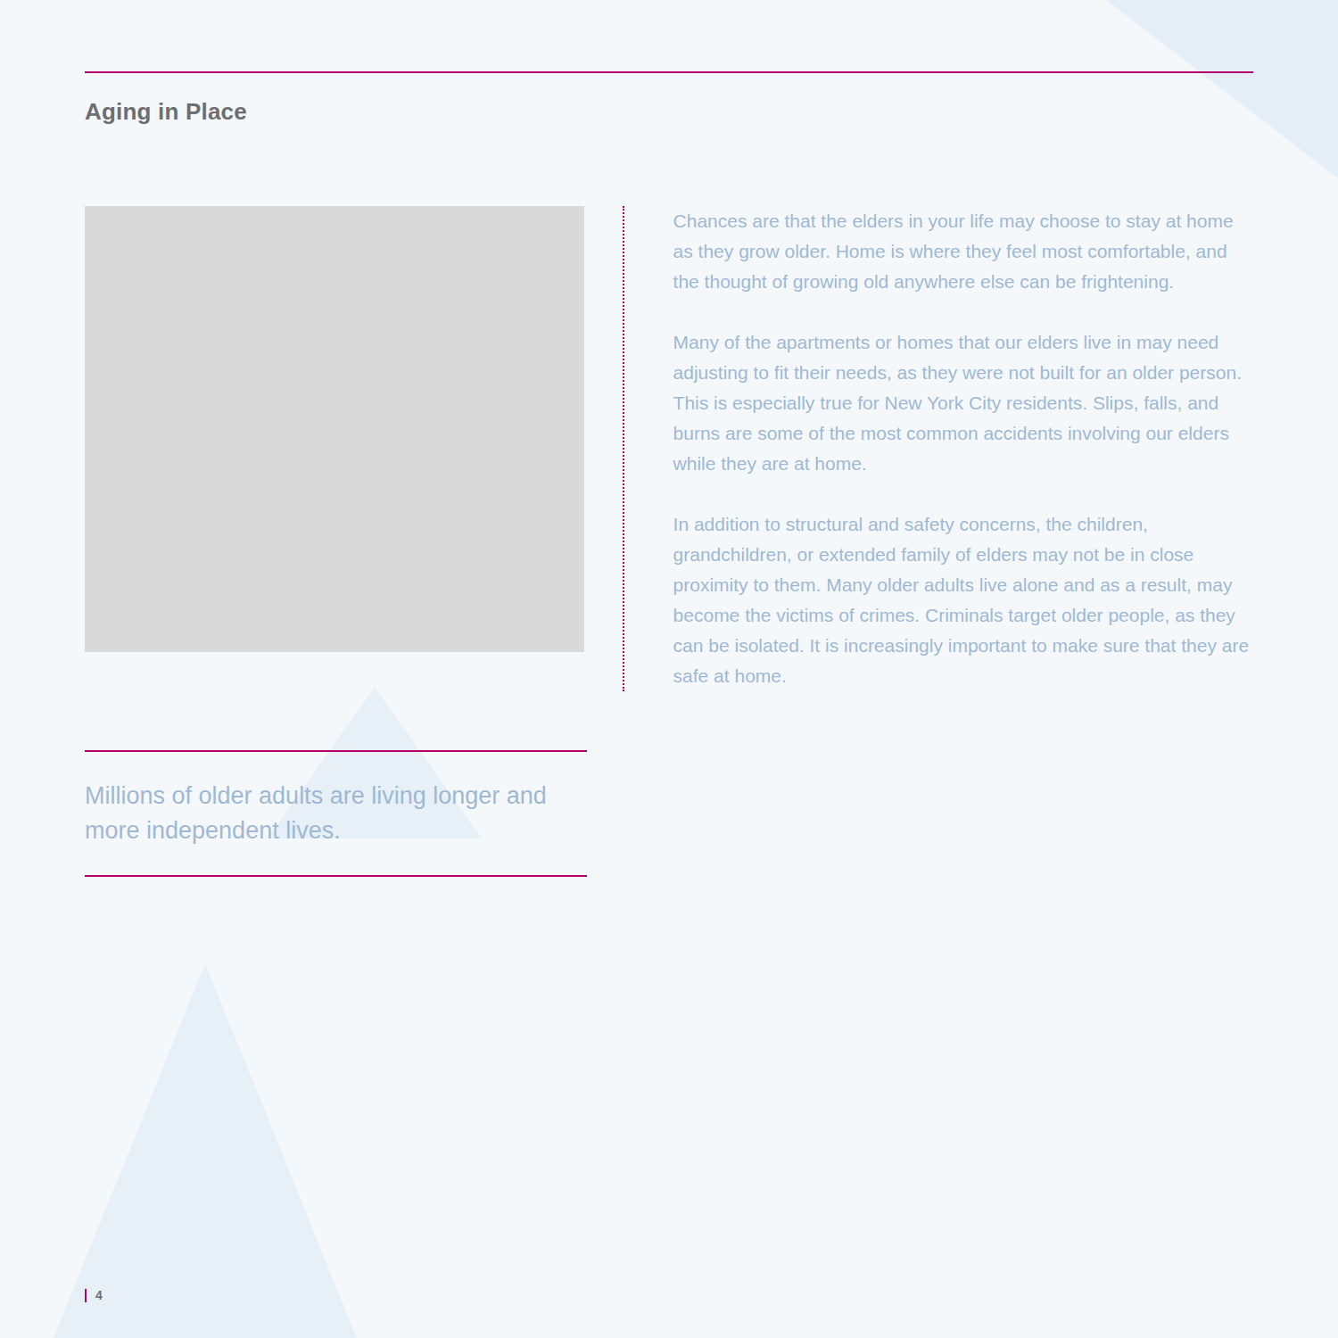Aging in Place
Millions of older adults are living longer and more independent lives.
Chances are that the elders in your life may choose to stay at home as they grow older. Home is where they feel most comfortable, and the thought of growing old anywhere else can be frightening.
Many of the apartments or homes that our elders live in may need adjusting to fit their needs, as they were not built for an older person. This is especially true for New York City residents. Slips, falls, and burns are some of the most common accidents involving our elders while they are at home.
In addition to structural and safety concerns, the children, grandchildren, or extended family of elders may not be in close proximity to them. Many older adults live alone and as a result, may become the victims of crimes. Criminals target older people, as they can be isolated. It is increasingly important to make sure that they are safe at home.
4